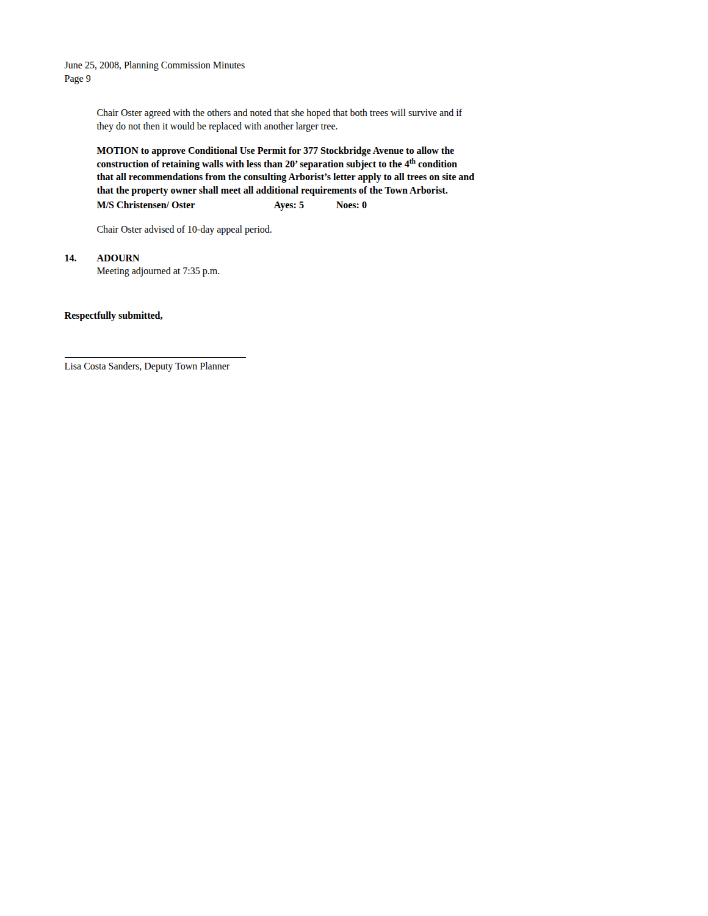June 25, 2008, Planning Commission Minutes
Page 9
Chair Oster agreed with the others and noted that she hoped that both trees will survive and if they do not then it would be replaced with another larger tree.
MOTION to approve Conditional Use Permit for 377 Stockbridge Avenue to allow the construction of retaining walls with less than 20’ separation subject to the 4th condition that all recommendations from the consulting Arborist’s letter apply to all trees on site and that the property owner shall meet all additional requirements of the Town Arborist.
M/S Christensen/ Oster Ayes: 5 Noes: 0
Chair Oster advised of 10-day appeal period.
14. ADOURN
Meeting adjourned at 7:35 p.m.
Respectfully submitted,
Lisa Costa Sanders, Deputy Town Planner